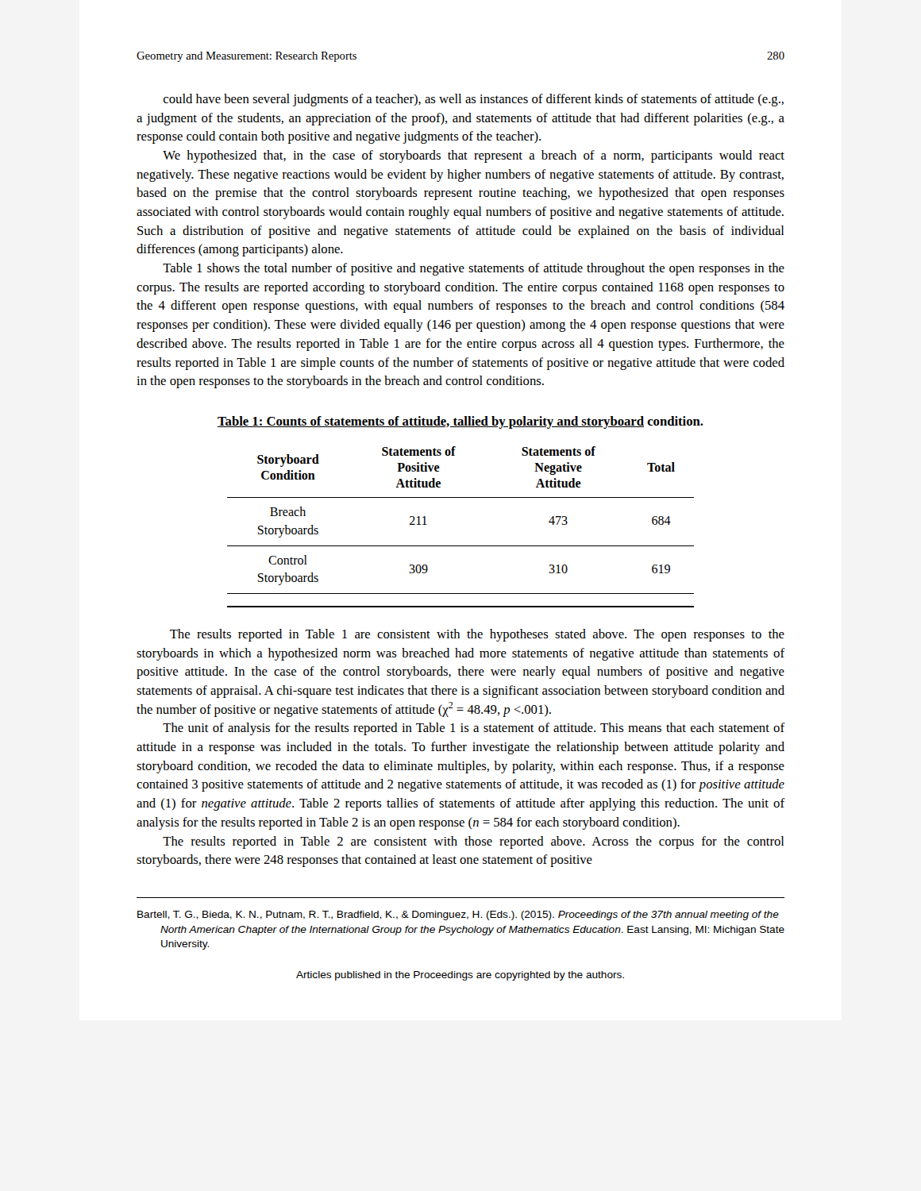Geometry and Measurement: Research Reports 280
could have been several judgments of a teacher), as well as instances of different kinds of statements of attitude (e.g., a judgment of the students, an appreciation of the proof), and statements of attitude that had different polarities (e.g., a response could contain both positive and negative judgments of the teacher).
We hypothesized that, in the case of storyboards that represent a breach of a norm, participants would react negatively. These negative reactions would be evident by higher numbers of negative statements of attitude. By contrast, based on the premise that the control storyboards represent routine teaching, we hypothesized that open responses associated with control storyboards would contain roughly equal numbers of positive and negative statements of attitude. Such a distribution of positive and negative statements of attitude could be explained on the basis of individual differences (among participants) alone.
Table 1 shows the total number of positive and negative statements of attitude throughout the open responses in the corpus. The results are reported according to storyboard condition. The entire corpus contained 1168 open responses to the 4 different open response questions, with equal numbers of responses to the breach and control conditions (584 responses per condition). These were divided equally (146 per question) among the 4 open response questions that were described above. The results reported in Table 1 are for the entire corpus across all 4 question types. Furthermore, the results reported in Table 1 are simple counts of the number of statements of positive or negative attitude that were coded in the open responses to the storyboards in the breach and control conditions.
Table 1: Counts of statements of attitude, tallied by polarity and storyboard condition.
| Storyboard Condition | Statements of Positive Attitude | Statements of Negative Attitude | Total |
| --- | --- | --- | --- |
| Breach Storyboards | 211 | 473 | 684 |
| Control Storyboards | 309 | 310 | 619 |
The results reported in Table 1 are consistent with the hypotheses stated above. The open responses to the storyboards in which a hypothesized norm was breached had more statements of negative attitude than statements of positive attitude. In the case of the control storyboards, there were nearly equal numbers of positive and negative statements of appraisal. A chi-square test indicates that there is a significant association between storyboard condition and the number of positive or negative statements of attitude (χ2 = 48.49, p <.001).
The unit of analysis for the results reported in Table 1 is a statement of attitude. This means that each statement of attitude in a response was included in the totals. To further investigate the relationship between attitude polarity and storyboard condition, we recoded the data to eliminate multiples, by polarity, within each response. Thus, if a response contained 3 positive statements of attitude and 2 negative statements of attitude, it was recoded as (1) for positive attitude and (1) for negative attitude. Table 2 reports tallies of statements of attitude after applying this reduction. The unit of analysis for the results reported in Table 2 is an open response (n = 584 for each storyboard condition).
The results reported in Table 2 are consistent with those reported above. Across the corpus for the control storyboards, there were 248 responses that contained at least one statement of positive
Bartell, T. G., Bieda, K. N., Putnam, R. T., Bradfield, K., & Dominguez, H. (Eds.). (2015). Proceedings of the 37th annual meeting of the North American Chapter of the International Group for the Psychology of Mathematics Education. East Lansing, MI: Michigan State University.
Articles published in the Proceedings are copyrighted by the authors.